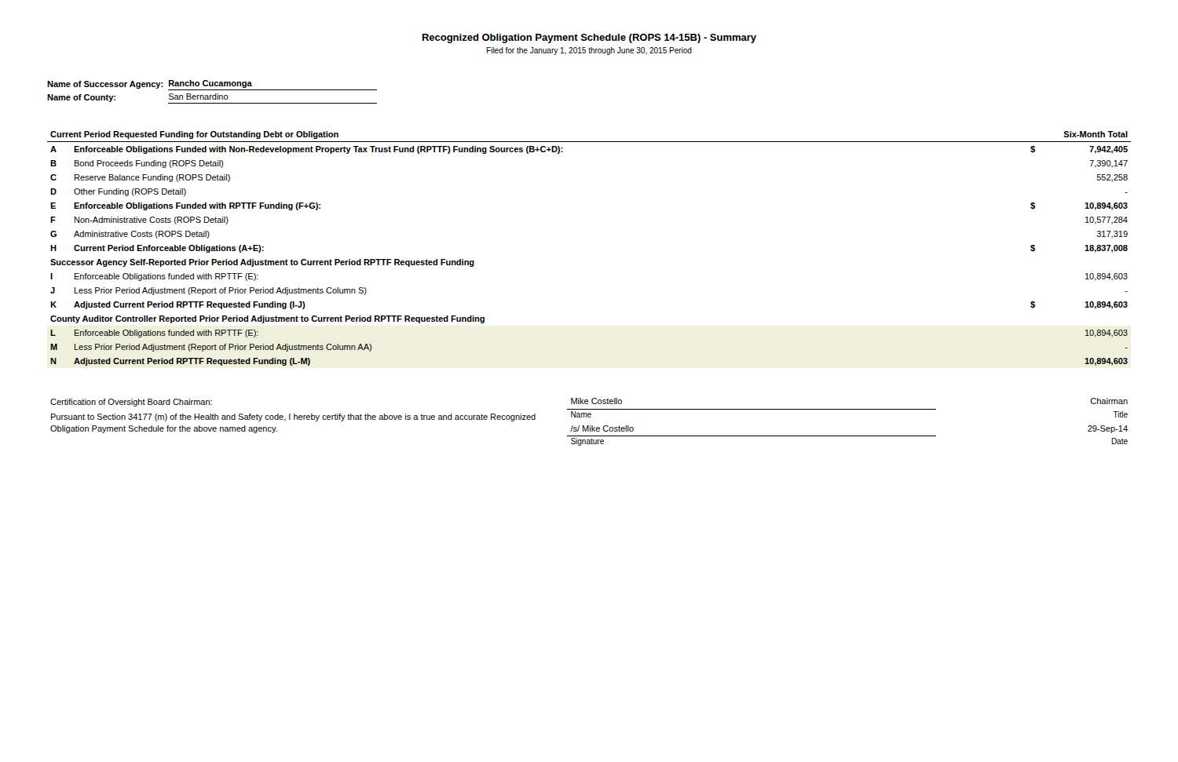Recognized Obligation Payment Schedule (ROPS 14-15B) - Summary
Filed for the January 1, 2015 through June 30, 2015 Period
| Name of Successor Agency: | Rancho Cucamonga |
| Name of County: | San Bernardino |
| Current Period Requested Funding for Outstanding Debt or Obligation | | Six-Month Total |
| A | Enforceable Obligations Funded with Non-Redevelopment Property Tax Trust Fund (RPTTF) Funding Sources (B+C+D): | $ | 7,942,405 |
| B | Bond Proceeds Funding (ROPS Detail) | | 7,390,147 |
| C | Reserve Balance Funding (ROPS Detail) | | 552,258 |
| D | Other Funding (ROPS Detail) | | - |
| E | Enforceable Obligations Funded with RPTTF Funding (F+G): | $ | 10,894,603 |
| F | Non-Administrative Costs (ROPS Detail) | | 10,577,284 |
| G | Administrative Costs (ROPS Detail) | | 317,319 |
| H | Current Period Enforceable Obligations (A+E): | $ | 18,837,008 |
| Successor Agency Self-Reported Prior Period Adjustment to Current Period RPTTF Requested Funding |
| I | Enforceable Obligations funded with RPTTF (E): | | 10,894,603 |
| J | Less Prior Period Adjustment (Report of Prior Period Adjustments Column S) | | - |
| K | Adjusted Current Period RPTTF Requested Funding (I-J) | $ | 10,894,603 |
| County Auditor Controller Reported Prior Period Adjustment to Current Period RPTTF Requested Funding |
| L | Enforceable Obligations funded with RPTTF (E): | | 10,894,603 |
| M | Less Prior Period Adjustment (Report of Prior Period Adjustments Column AA) | | - |
| N | Adjusted Current Period RPTTF Requested Funding (L-M) | | 10,894,603 |
| Certification of Oversight Board Chairman: | Mike Costello | Chairman |
| Pursuant to Section 34177 (m) of the Health and Safety code, I hereby certify that the above is a true and accurate Recognized Obligation Payment Schedule for the above named agency. | Name | Title |
| /s/ Mike Costello | 29-Sep-14 |
| | Signature | Date |